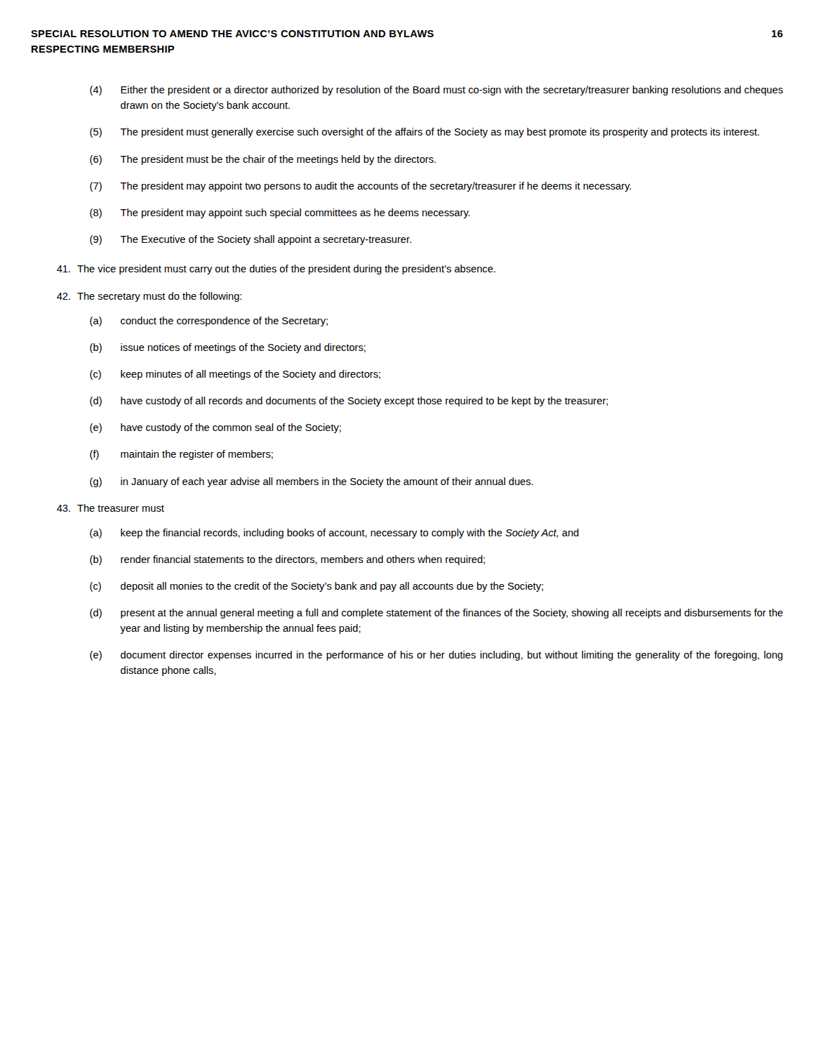Special Resolution to Amend the AVICC’s Constitution and Bylaws
Respecting Membership
16
(4) Either the president or a director authorized by resolution of the Board must co-sign with the secretary/treasurer banking resolutions and cheques drawn on the Society’s bank account.
(5) The president must generally exercise such oversight of the affairs of the Society as may best promote its prosperity and protects its interest.
(6) The president must be the chair of the meetings held by the directors.
(7) The president may appoint two persons to audit the accounts of the secretary/treasurer if he deems it necessary.
(8) The president may appoint such special committees as he deems necessary.
(9) The Executive of the Society shall appoint a secretary-treasurer.
41.
The vice president must carry out the duties of the president during the president’s absence.
42.
The secretary must do the following:
(a) conduct the correspondence of the Secretary;
(b) issue notices of meetings of the Society and directors;
(c) keep minutes of all meetings of the Society and directors;
(d) have custody of all records and documents of the Society except those required to be kept by the treasurer;
(e) have custody of the common seal of the Society;
(f) maintain the register of members;
(g) in January of each year advise all members in the Society the amount of their annual dues.
43.
The treasurer must
(a) keep the financial records, including books of account, necessary to comply with the Society Act, and
(b) render financial statements to the directors, members and others when required;
(c) deposit all monies to the credit of the Society’s bank and pay all accounts due by the Society;
(d) present at the annual general meeting a full and complete statement of the finances of the Society, showing all receipts and disbursements for the year and listing by membership the annual fees paid;
(e) document director expenses incurred in the performance of his or her duties including, but without limiting the generality of the foregoing, long distance phone calls,